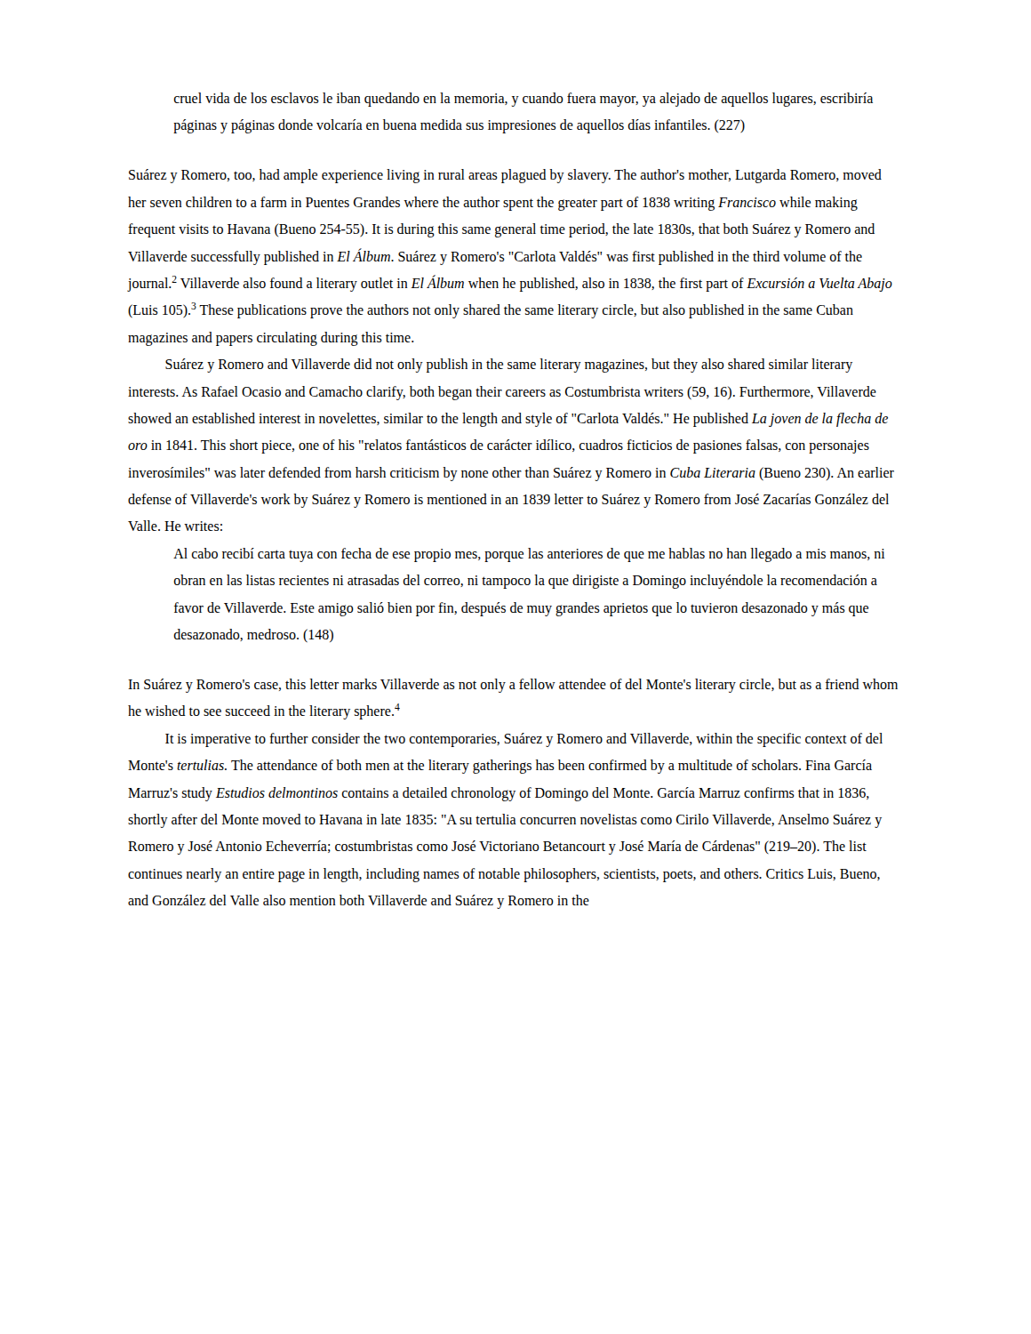cruel vida de los esclavos le iban quedando en la memoria, y cuando fuera mayor, ya alejado de aquellos lugares, escribiría páginas y páginas donde volcaría en buena medida sus impresiones de aquellos días infantiles. (227)
Suárez y Romero, too, had ample experience living in rural areas plagued by slavery. The author's mother, Lutgarda Romero, moved her seven children to a farm in Puentes Grandes where the author spent the greater part of 1838 writing Francisco while making frequent visits to Havana (Bueno 254-55). It is during this same general time period, the late 1830s, that both Suárez y Romero and Villaverde successfully published in El Álbum. Suárez y Romero's "Carlota Valdés" was first published in the third volume of the journal.2 Villaverde also found a literary outlet in El Álbum when he published, also in 1838, the first part of Excursión a Vuelta Abajo (Luis 105).3 These publications prove the authors not only shared the same literary circle, but also published in the same Cuban magazines and papers circulating during this time.
Suárez y Romero and Villaverde did not only publish in the same literary magazines, but they also shared similar literary interests. As Rafael Ocasio and Camacho clarify, both began their careers as Costumbrista writers (59, 16). Furthermore, Villaverde showed an established interest in novelettes, similar to the length and style of "Carlota Valdés." He published La joven de la flecha de oro in 1841. This short piece, one of his "relatos fantásticos de carácter idílico, cuadros ficticios de pasiones falsas, con personajes inverosímiles" was later defended from harsh criticism by none other than Suárez y Romero in Cuba Literaria (Bueno 230). An earlier defense of Villaverde's work by Suárez y Romero is mentioned in an 1839 letter to Suárez y Romero from José Zacarías González del Valle. He writes:
Al cabo recibí carta tuya con fecha de ese propio mes, porque las anteriores de que me hablas no han llegado a mis manos, ni obran en las listas recientes ni atrasadas del correo, ni tampoco la que dirigiste a Domingo incluyéndole la recomendación a favor de Villaverde. Este amigo salió bien por fin, después de muy grandes aprietos que lo tuvieron desazonado y más que desazonado, medroso. (148)
In Suárez y Romero's case, this letter marks Villaverde as not only a fellow attendee of del Monte's literary circle, but as a friend whom he wished to see succeed in the literary sphere.4
It is imperative to further consider the two contemporaries, Suárez y Romero and Villaverde, within the specific context of del Monte's tertulias. The attendance of both men at the literary gatherings has been confirmed by a multitude of scholars. Fina García Marruz's study Estudios delmontinos contains a detailed chronology of Domingo del Monte. García Marruz confirms that in 1836, shortly after del Monte moved to Havana in late 1835: "A su tertulia concurren novelistas como Cirilo Villaverde, Anselmo Suárez y Romero y José Antonio Echeverría; costumbristas como José Victoriano Betancourt y José María de Cárdenas" (219–20). The list continues nearly an entire page in length, including names of notable philosophers, scientists, poets, and others. Critics Luis, Bueno, and González del Valle also mention both Villaverde and Suárez y Romero in the